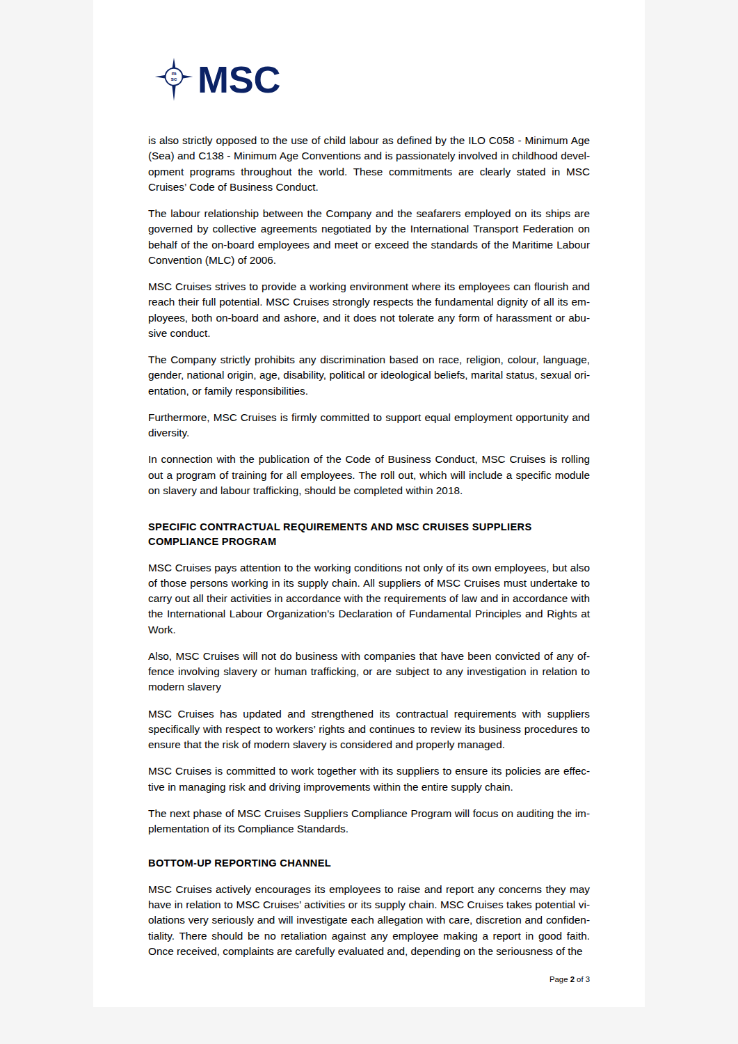m sc MSC
is also strictly opposed to the use of child labour as defined by the ILO C058 - Minimum Age (Sea) and C138 - Minimum Age Conventions and is passionately involved in childhood development programs throughout the world. These commitments are clearly stated in MSC Cruises’ Code of Business Conduct.
The labour relationship between the Company and the seafarers employed on its ships are governed by collective agreements negotiated by the International Transport Federation on behalf of the on-board employees and meet or exceed the standards of the Maritime Labour Convention (MLC) of 2006.
MSC Cruises strives to provide a working environment where its employees can flourish and reach their full potential. MSC Cruises strongly respects the fundamental dignity of all its employees, both on-board and ashore, and it does not tolerate any form of harassment or abusive conduct.
The Company strictly prohibits any discrimination based on race, religion, colour, language, gender, national origin, age, disability, political or ideological beliefs, marital status, sexual orientation, or family responsibilities.
Furthermore, MSC Cruises is firmly committed to support equal employment opportunity and diversity.
In connection with the publication of the Code of Business Conduct, MSC Cruises is rolling out a program of training for all employees. The roll out, which will include a specific module on slavery and labour trafficking, should be completed within 2018.
Specific contractual requirements and MSC Cruises suppliers compliance program
MSC Cruises pays attention to the working conditions not only of its own employees, but also of those persons working in its supply chain. All suppliers of MSC Cruises must undertake to carry out all their activities in accordance with the requirements of law and in accordance with the International Labour Organization’s Declaration of Fundamental Principles and Rights at Work.
Also, MSC Cruises will not do business with companies that have been convicted of any offence involving slavery or human trafficking, or are subject to any investigation in relation to modern slavery
MSC Cruises has updated and strengthened its contractual requirements with suppliers specifically with respect to workers’ rights and continues to review its business procedures to ensure that the risk of modern slavery is considered and properly managed.
MSC Cruises is committed to work together with its suppliers to ensure its policies are effective in managing risk and driving improvements within the entire supply chain.
The next phase of MSC Cruises Suppliers Compliance Program will focus on auditing the implementation of its Compliance Standards.
Bottom-up reporting channel
MSC Cruises actively encourages its employees to raise and report any concerns they may have in relation to MSC Cruises’ activities or its supply chain. MSC Cruises takes potential violations very seriously and will investigate each allegation with care, discretion and confidentiality. There should be no retaliation against any employee making a report in good faith. Once received, complaints are carefully evaluated and, depending on the seriousness of the
Page 2 of 3